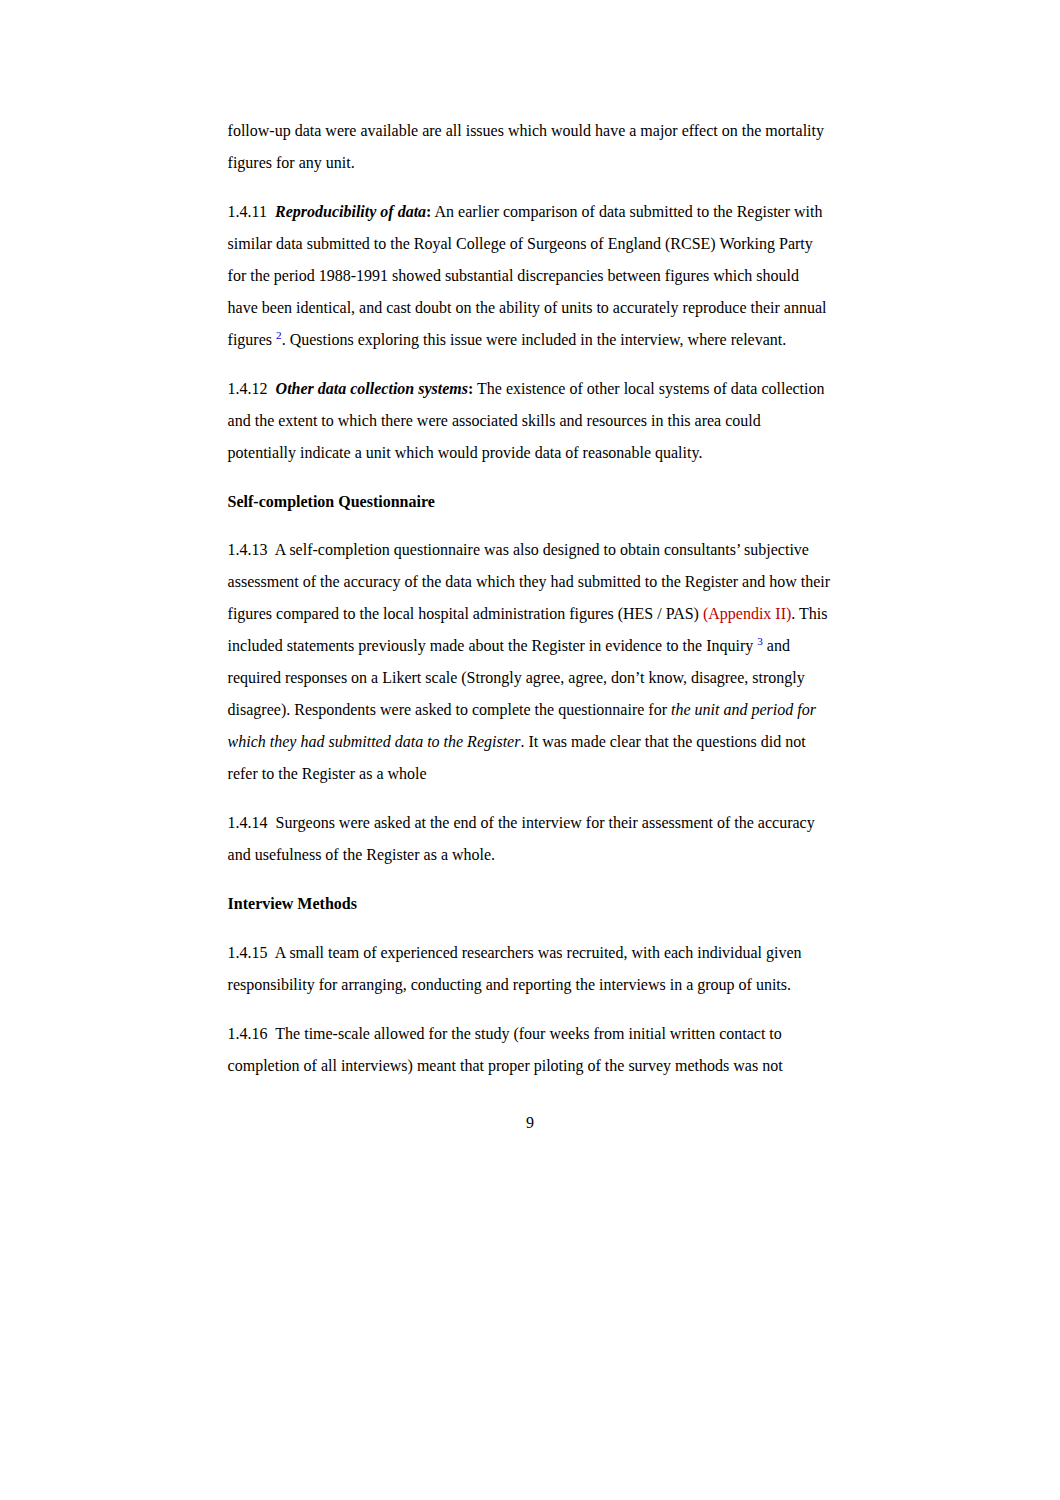follow-up data were available are all issues which would have a major effect on the mortality figures for any unit.
1.4.11 Reproducibility of data: An earlier comparison of data submitted to the Register with similar data submitted to the Royal College of Surgeons of England (RCSE) Working Party for the period 1988-1991 showed substantial discrepancies between figures which should have been identical, and cast doubt on the ability of units to accurately reproduce their annual figures 2. Questions exploring this issue were included in the interview, where relevant.
1.4.12 Other data collection systems: The existence of other local systems of data collection and the extent to which there were associated skills and resources in this area could potentially indicate a unit which would provide data of reasonable quality.
Self-completion Questionnaire
1.4.13 A self-completion questionnaire was also designed to obtain consultants’ subjective assessment of the accuracy of the data which they had submitted to the Register and how their figures compared to the local hospital administration figures (HES / PAS) (Appendix II). This included statements previously made about the Register in evidence to the Inquiry 3 and required responses on a Likert scale (Strongly agree, agree, don’t know, disagree, strongly disagree). Respondents were asked to complete the questionnaire for the unit and period for which they had submitted data to the Register. It was made clear that the questions did not refer to the Register as a whole
1.4.14 Surgeons were asked at the end of the interview for their assessment of the accuracy and usefulness of the Register as a whole.
Interview Methods
1.4.15 A small team of experienced researchers was recruited, with each individual given responsibility for arranging, conducting and reporting the interviews in a group of units.
1.4.16 The time-scale allowed for the study (four weeks from initial written contact to completion of all interviews) meant that proper piloting of the survey methods was not
9